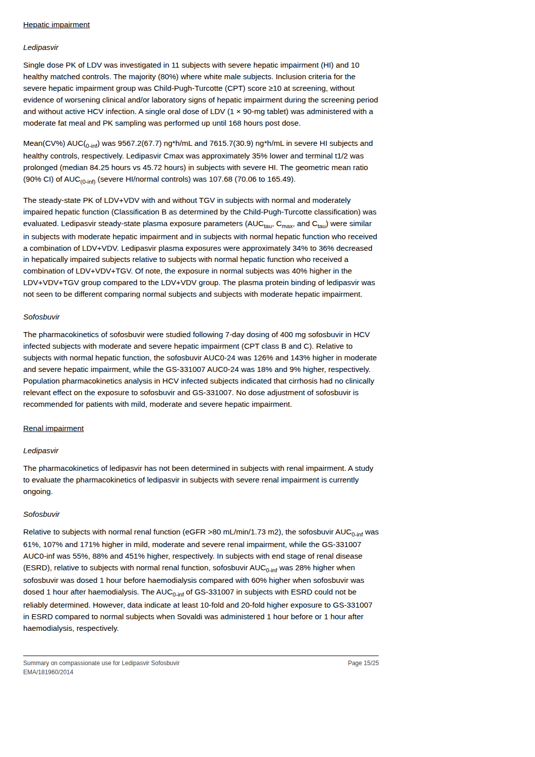Hepatic impairment
Ledipasvir
Single dose PK of LDV was investigated in 11 subjects with severe hepatic impairment (HI) and 10 healthy matched controls. The majority (80%) where white male subjects. Inclusion criteria for the severe hepatic impairment group was Child-Pugh-Turcotte (CPT) score ≥10 at screening, without evidence of worsening clinical and/or laboratory signs of hepatic impairment during the screening period and without active HCV infection. A single oral dose of LDV (1 × 90-mg tablet) was administered with a moderate fat meal and PK sampling was performed up until 168 hours post dose.
Mean(CV%) AUC(0-inf) was 9567.2(67.7) ng*h/mL and 7615.7(30.9) ng*h/mL in severe HI subjects and healthy controls, respectively. Ledipasvir Cmax was approximately 35% lower and terminal t1/2 was prolonged (median 84.25 hours vs 45.72 hours) in subjects with severe HI. The geometric mean ratio (90% CI) of AUC(0-inf) (severe HI/normal controls) was 107.68 (70.06 to 165.49).
The steady-state PK of LDV+VDV with and without TGV in subjects with normal and moderately impaired hepatic function (Classification B as determined by the Child-Pugh-Turcotte classification) was evaluated. Ledipasvir steady-state plasma exposure parameters (AUCtau, Cmax, and Ctau) were similar in subjects with moderate hepatic impairment and in subjects with normal hepatic function who received a combination of LDV+VDV. Ledipasvir plasma exposures were approximately 34% to 36% decreased in hepatically impaired subjects relative to subjects with normal hepatic function who received a combination of LDV+VDV+TGV. Of note, the exposure in normal subjects was 40% higher in the LDV+VDV+TGV group compared to the LDV+VDV group. The plasma protein binding of ledipasvir was not seen to be different comparing normal subjects and subjects with moderate hepatic impairment.
Sofosbuvir
The pharmacokinetics of sofosbuvir were studied following 7-day dosing of 400 mg sofosbuvir in HCV infected subjects with moderate and severe hepatic impairment (CPT class B and C). Relative to subjects with normal hepatic function, the sofosbuvir AUC0-24 was 126% and 143% higher in moderate and severe hepatic impairment, while the GS-331007 AUC0-24 was 18% and 9% higher, respectively. Population pharmacokinetics analysis in HCV infected subjects indicated that cirrhosis had no clinically relevant effect on the exposure to sofosbuvir and GS-331007. No dose adjustment of sofosbuvir is recommended for patients with mild, moderate and severe hepatic impairment.
Renal impairment
Ledipasvir
The pharmacokinetics of ledipasvir has not been determined in subjects with renal impairment. A study to evaluate the pharmacokinetics of ledipasvir in subjects with severe renal impairment is currently ongoing.
Sofosbuvir
Relative to subjects with normal renal function (eGFR >80 mL/min/1.73 m2), the sofosbuvir AUC0-inf was 61%, 107% and 171% higher in mild, moderate and severe renal impairment, while the GS-331007 AUC0-inf was 55%, 88% and 451% higher, respectively. In subjects with end stage of renal disease (ESRD), relative to subjects with normal renal function, sofosbuvir AUC0-inf was 28% higher when sofosbuvir was dosed 1 hour before haemodialysis compared with 60% higher when sofosbuvir was dosed 1 hour after haemodialysis. The AUC0-inf of GS-331007 in subjects with ESRD could not be reliably determined. However, data indicate at least 10-fold and 20-fold higher exposure to GS-331007 in ESRD compared to normal subjects when Sovaldi was administered 1 hour before or 1 hour after haemodialysis, respectively.
Summary on compassionate use for Ledipasvir Sofosbuvir
EMA/181960/2014
Page 15/25